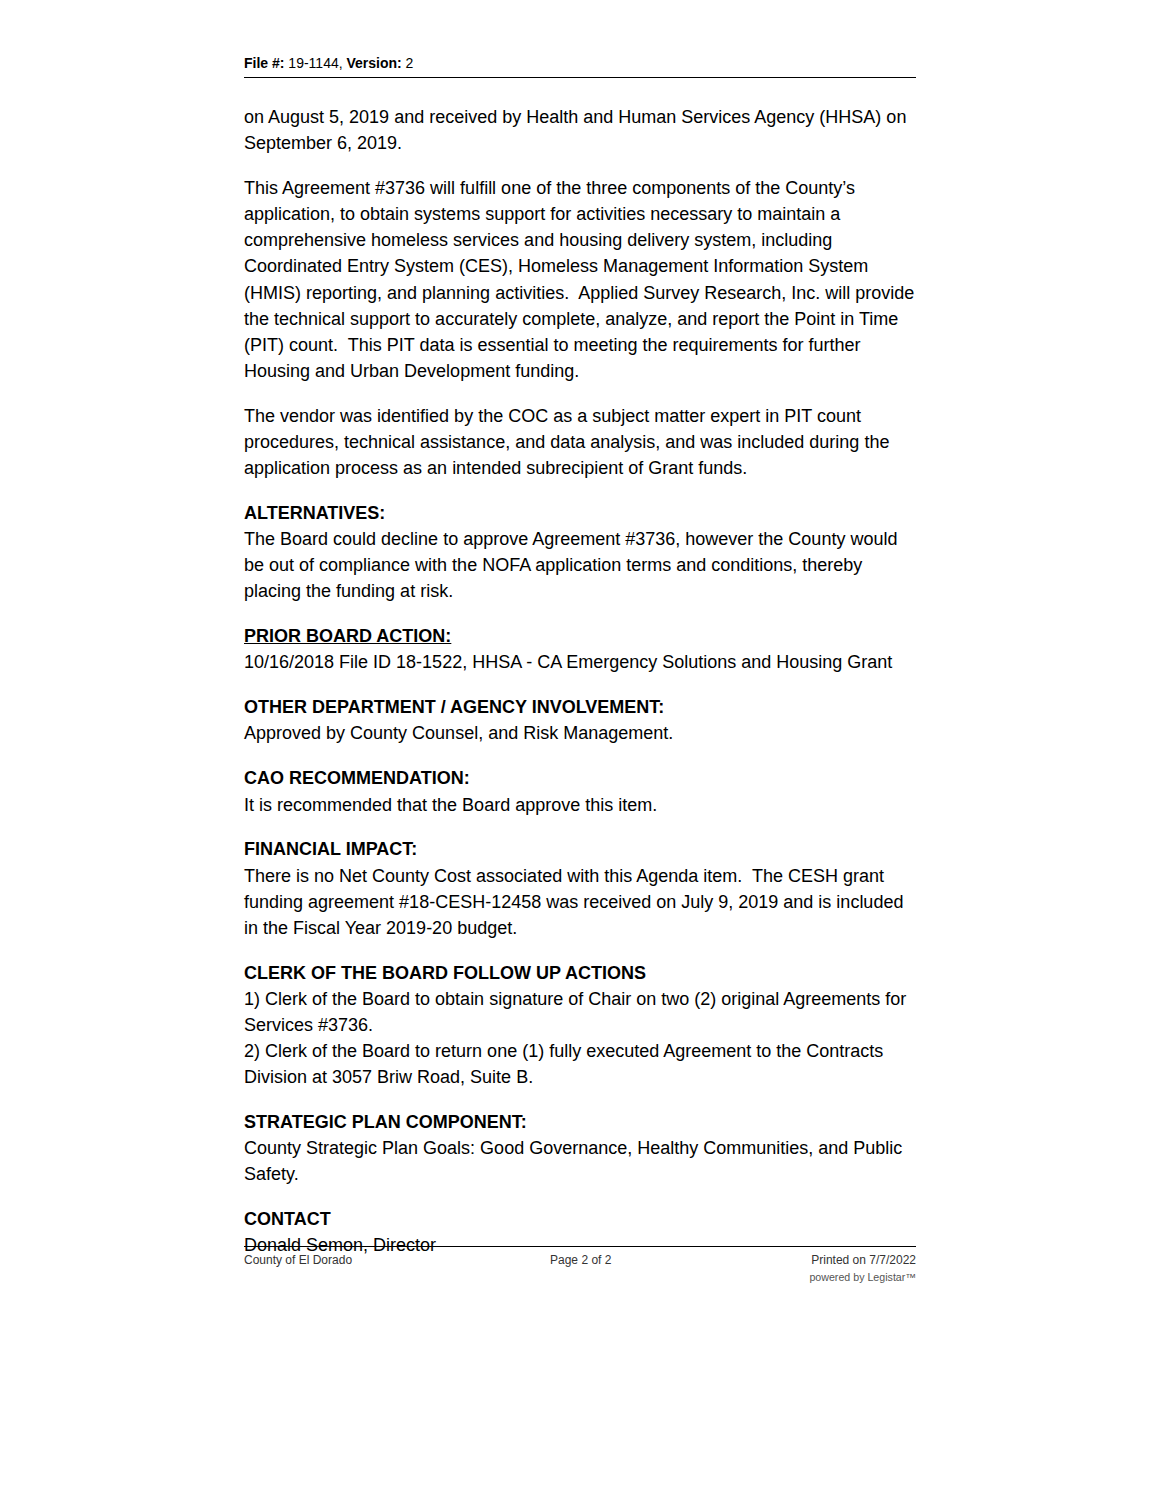File #: 19-1144, Version: 2
on August 5, 2019 and received by Health and Human Services Agency (HHSA) on September 6, 2019.
This Agreement #3736 will fulfill one of the three components of the County’s application, to obtain systems support for activities necessary to maintain a comprehensive homeless services and housing delivery system, including Coordinated Entry System (CES), Homeless Management Information System (HMIS) reporting, and planning activities. Applied Survey Research, Inc. will provide the technical support to accurately complete, analyze, and report the Point in Time (PIT) count. This PIT data is essential to meeting the requirements for further Housing and Urban Development funding.
The vendor was identified by the COC as a subject matter expert in PIT count procedures, technical assistance, and data analysis, and was included during the application process as an intended subrecipient of Grant funds.
ALTERNATIVES:
The Board could decline to approve Agreement #3736, however the County would be out of compliance with the NOFA application terms and conditions, thereby placing the funding at risk.
PRIOR BOARD ACTION:
10/16/2018 File ID 18-1522, HHSA - CA Emergency Solutions and Housing Grant
OTHER DEPARTMENT / AGENCY INVOLVEMENT:
Approved by County Counsel, and Risk Management.
CAO RECOMMENDATION:
It is recommended that the Board approve this item.
FINANCIAL IMPACT:
There is no Net County Cost associated with this Agenda item. The CESH grant funding agreement #18-CESH-12458 was received on July 9, 2019 and is included in the Fiscal Year 2019-20 budget.
CLERK OF THE BOARD FOLLOW UP ACTIONS
1) Clerk of the Board to obtain signature of Chair on two (2) original Agreements for Services #3736.
2) Clerk of the Board to return one (1) fully executed Agreement to the Contracts Division at 3057 Briw Road, Suite B.
STRATEGIC PLAN COMPONENT:
County Strategic Plan Goals: Good Governance, Healthy Communities, and Public Safety.
CONTACT
Donald Semon, Director
County of El Dorado
Page 2 of 2
Printed on 7/7/2022 powered by Legistar™